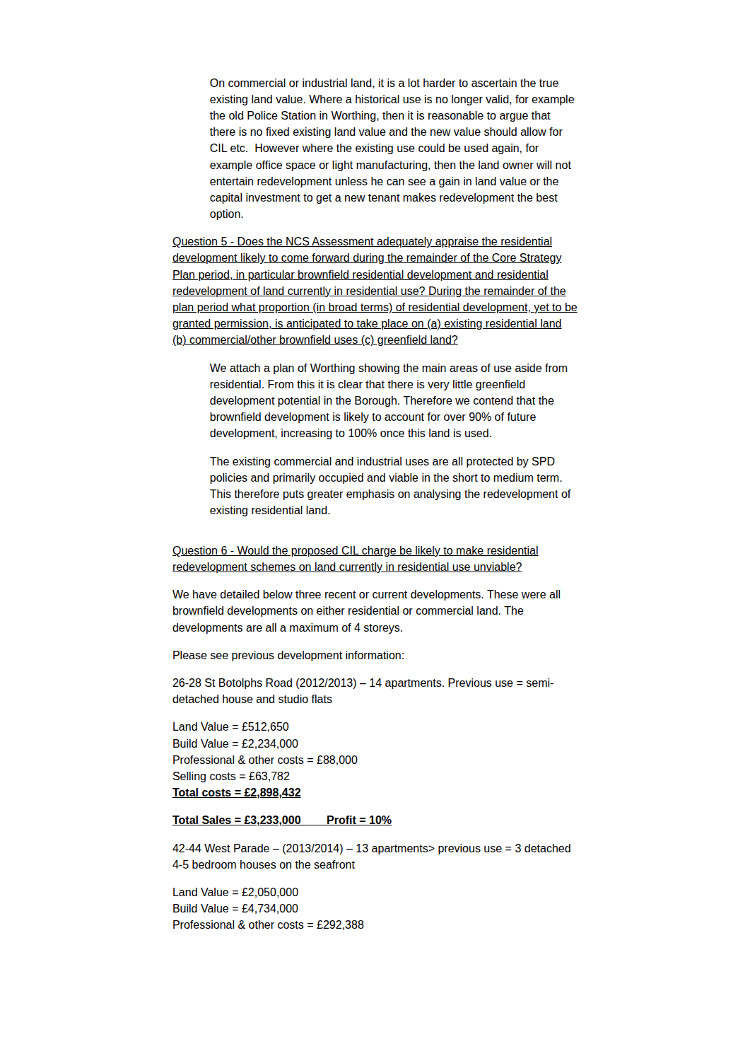On commercial or industrial land, it is a lot harder to ascertain the true existing land value. Where a historical use is no longer valid, for example the old Police Station in Worthing, then it is reasonable to argue that there is no fixed existing land value and the new value should allow for CIL etc. However where the existing use could be used again, for example office space or light manufacturing, then the land owner will not entertain redevelopment unless he can see a gain in land value or the capital investment to get a new tenant makes redevelopment the best option.
Question 5 - Does the NCS Assessment adequately appraise the residential development likely to come forward during the remainder of the Core Strategy Plan period, in particular brownfield residential development and residential redevelopment of land currently in residential use? During the remainder of the plan period what proportion (in broad terms) of residential development, yet to be granted permission, is anticipated to take place on (a) existing residential land (b) commercial/other brownfield uses (c) greenfield land?
We attach a plan of Worthing showing the main areas of use aside from residential. From this it is clear that there is very little greenfield development potential in the Borough. Therefore we contend that the brownfield development is likely to account for over 90% of future development, increasing to 100% once this land is used.
The existing commercial and industrial uses are all protected by SPD policies and primarily occupied and viable in the short to medium term. This therefore puts greater emphasis on analysing the redevelopment of existing residential land.
Question 6 - Would the proposed CIL charge be likely to make residential redevelopment schemes on land currently in residential use unviable?
We have detailed below three recent or current developments. These were all brownfield developments on either residential or commercial land. The developments are all a maximum of 4 storeys.
Please see previous development information:
26-28 St Botolphs Road (2012/2013) – 14 apartments. Previous use = semi-detached house and studio flats
Land Value = £512,650
Build Value = £2,234,000
Professional & other costs = £88,000
Selling costs = £63,782
Total costs = £2,898,432
Total Sales = £3,233,000   Profit = 10%
42-44 West Parade – (2013/2014) – 13 apartments> previous use = 3 detached 4-5 bedroom houses on the seafront
Land Value = £2,050,000
Build Value = £4,734,000
Professional & other costs = £292,388